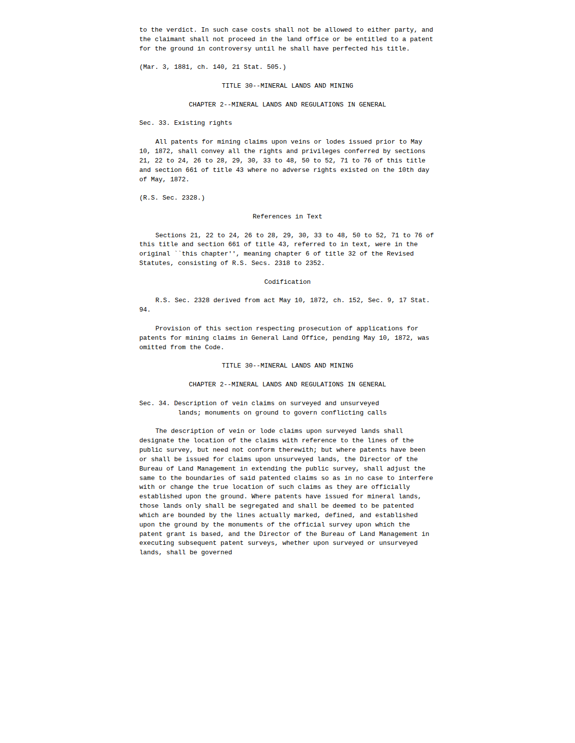to the verdict. In such case costs shall not be allowed to either party, and the claimant shall not proceed in the land office or be entitled to a patent for the ground in controversy until he shall have perfected his title.
(Mar. 3, 1881, ch. 140, 21 Stat. 505.)
TITLE 30--MINERAL LANDS AND MINING
CHAPTER 2--MINERAL LANDS AND REGULATIONS IN GENERAL
Sec. 33. Existing rights
All patents for mining claims upon veins or lodes issued prior to May 10, 1872, shall convey all the rights and privileges conferred by sections 21, 22 to 24, 26 to 28, 29, 30, 33 to 48, 50 to 52, 71 to 76 of this title and section 661 of title 43 where no adverse rights existed on the 10th day of May, 1872.
(R.S. Sec. 2328.)
References in Text
Sections 21, 22 to 24, 26 to 28, 29, 30, 33 to 48, 50 to 52, 71 to 76 of this title and section 661 of title 43, referred to in text, were in the original ``this chapter'', meaning chapter 6 of title 32 of the Revised Statutes, consisting of R.S. Secs. 2318 to 2352.
Codification
R.S. Sec. 2328 derived from act May 10, 1872, ch. 152, Sec. 9, 17 Stat. 94.
Provision of this section respecting prosecution of applications for patents for mining claims in General Land Office, pending May 10, 1872, was omitted from the Code.
TITLE 30--MINERAL LANDS AND MINING
CHAPTER 2--MINERAL LANDS AND REGULATIONS IN GENERAL
Sec. 34. Description of vein claims on surveyed and unsurveyedlands; monuments on ground to govern conflicting calls
The description of vein or lode claims upon surveyed lands shall designate the location of the claims with reference to the lines of the public survey, but need not conform therewith; but where patents have been or shall be issued for claims upon unsurveyed lands, the Director of the Bureau of Land Management in extending the public survey, shall adjust the same to the boundaries of said patented claims so as in no case to interfere with or change the true location of such claims as they are officially established upon the ground. Where patents have issued for mineral lands, those lands only shall be segregated and shall be deemed to be patented which are bounded by the lines actually marked, defined, and established upon the ground by the monuments of the official survey upon which the patent grant is based, and the Director of the Bureau of Land Management in executing subsequent patent surveys, whether upon surveyed or unsurveyed lands, shall be governed